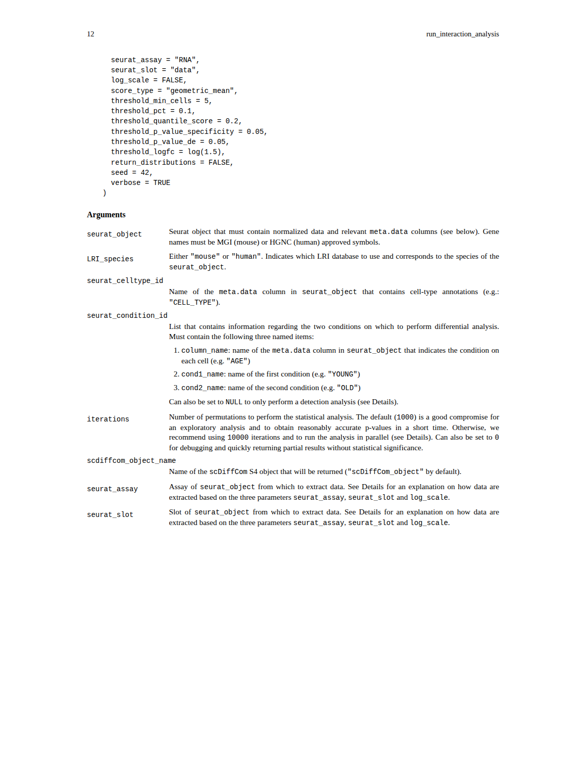12 run_interaction_analysis
  seurat_assay = "RNA",
  seurat_slot = "data",
  log_scale = FALSE,
  score_type = "geometric_mean",
  threshold_min_cells = 5,
  threshold_pct = 0.1,
  threshold_quantile_score = 0.2,
  threshold_p_value_specificity = 0.05,
  threshold_p_value_de = 0.05,
  threshold_logfc = log(1.5),
  return_distributions = FALSE,
  seed = 42,
  verbose = TRUE
)
Arguments
seurat_object
Seurat object that must contain normalized data and relevant meta.data columns (see below). Gene names must be MGI (mouse) or HGNC (human) approved symbols.
LRI_species
Either "mouse" or "human". Indicates which LRI database to use and corresponds to the species of the seurat_object.
seurat_celltype_id
Name of the meta.data column in seurat_object that contains cell-type annotations (e.g.: "CELL_TYPE").
seurat_condition_id
List that contains information regarding the two conditions on which to perform differential analysis. Must contain the following three named items:
column_name: name of the meta.data column in seurat_object that indicates the condition on each cell (e.g. "AGE")
cond1_name: name of the first condition (e.g. "YOUNG")
cond2_name: name of the second condition (e.g. "OLD")
Can also be set to NULL to only perform a detection analysis (see Details).
iterations
Number of permutations to perform the statistical analysis. The default (1000) is a good compromise for an exploratory analysis and to obtain reasonably accurate p-values in a short time. Otherwise, we recommend using 10000 iterations and to run the analysis in parallel (see Details). Can also be set to 0 for debugging and quickly returning partial results without statistical significance.
scdiffcom_object_name
Name of the scDiffCom S4 object that will be returned ("scDiffCom_object" by default).
seurat_assay
Assay of seurat_object from which to extract data. See Details for an explanation on how data are extracted based on the three parameters seurat_assay, seurat_slot and log_scale.
seurat_slot
Slot of seurat_object from which to extract data. See Details for an explanation on how data are extracted based on the three parameters seurat_assay, seurat_slot and log_scale.